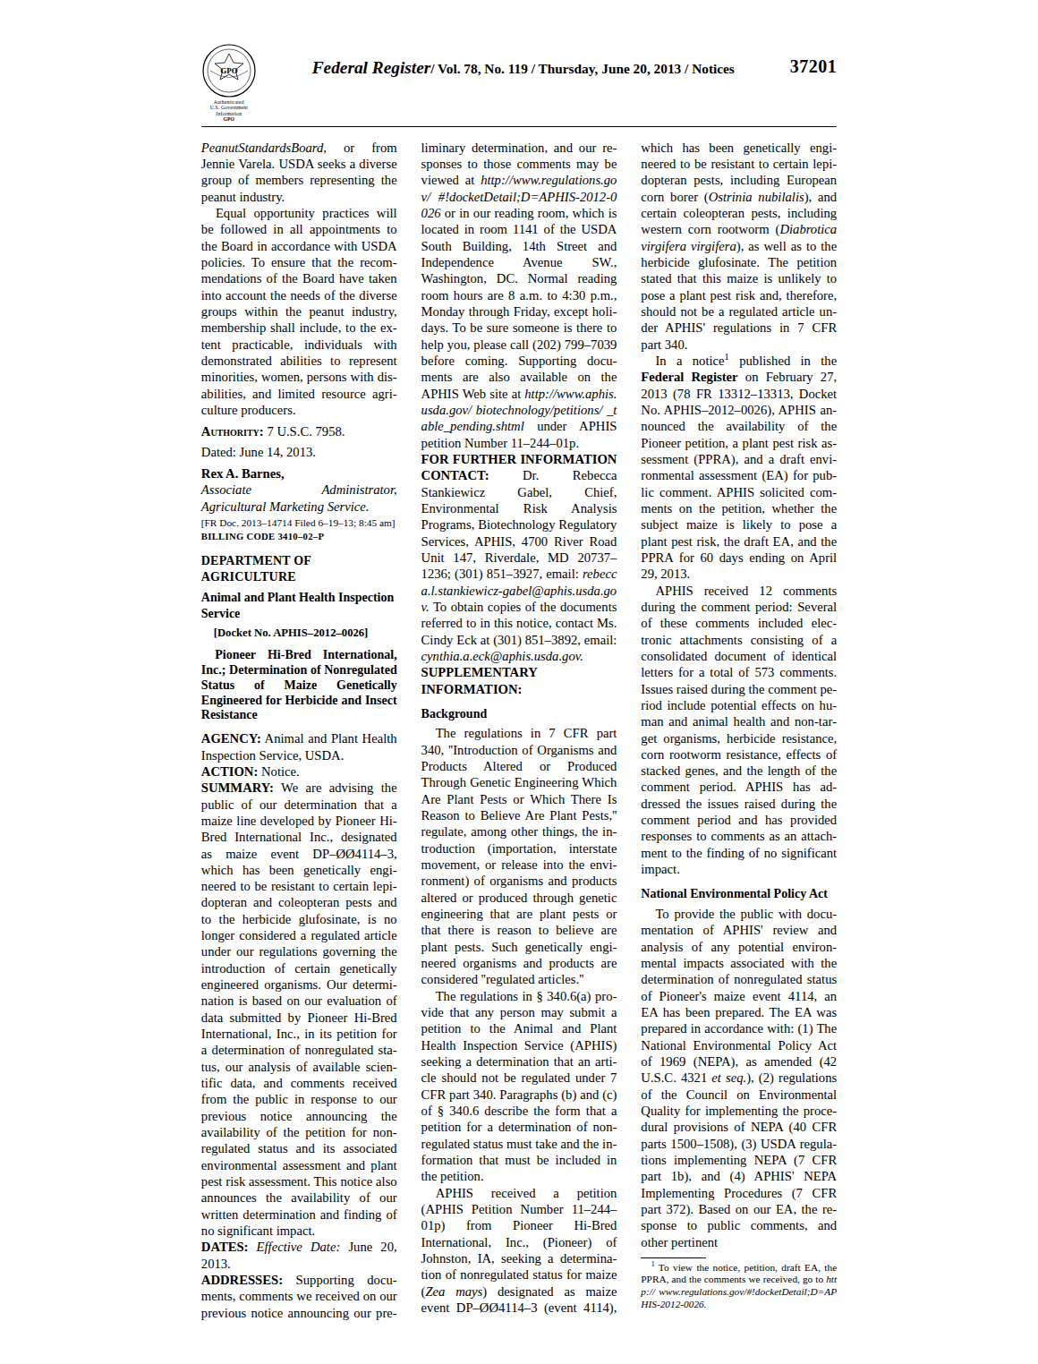GPO
Authenticated
U.S. Government
Information
GPO
Federal Register/ Vol. 78, No. 119 / Thursday, June 20, 2013 / Notices
37201
PeanutStandardsBoard, or from Jennie Varela. USDA seeks a diverse group of members representing the peanut industry.
Equal opportunity practices will be followed in all appointments to the Board in accordance with USDA policies. To ensure that the recommendations of the Board have taken into account the needs of the diverse groups within the peanut industry, membership shall include, to the extent practicable, individuals with demonstrated abilities to represent minorities, women, persons with disabilities, and limited resource agriculture producers.
Authority: 7 U.S.C. 7958.
Dated: June 14, 2013.
Rex A. Barnes,
Associate Administrator, Agricultural Marketing Service.
[FR Doc. 2013–14714 Filed 6–19–13; 8:45 am]
BILLING CODE 3410–02–P
DEPARTMENT OF AGRICULTURE
Animal and Plant Health Inspection Service
[Docket No. APHIS–2012–0026]
Pioneer Hi-Bred International, Inc.; Determination of Nonregulated Status of Maize Genetically Engineered for Herbicide and Insect Resistance
AGENCY: Animal and Plant Health Inspection Service, USDA.
ACTION: Notice.
SUMMARY: We are advising the public of our determination that a maize line developed by Pioneer Hi-Bred International Inc., designated as maize event DP–ØØ4114–3, which has been genetically engineered to be resistant to certain lepidopteran and coleopteran pests and to the herbicide glufosinate, is no longer considered a regulated article under our regulations governing the introduction of certain genetically engineered organisms. Our determination is based on our evaluation of data submitted by Pioneer Hi-Bred International, Inc., in its petition for a determination of nonregulated status, our analysis of available scientific data, and comments received from the public in response to our previous notice announcing the availability of the petition for nonregulated status and its associated environmental assessment and plant pest risk assessment. This notice also announces the availability of our written determination and finding of no significant impact.
DATES: Effective Date: June 20, 2013.
ADDRESSES: Supporting documents, comments we received on our previous notice announcing our preliminary determination, and our responses to those comments may be viewed at http://www.regulations.gov/ #!docketDetail;D=APHIS-2012-0026 or in our reading room, which is located in room 1141 of the USDA South Building, 14th Street and Independence Avenue SW., Washington, DC. Normal reading room hours are 8 a.m. to 4:30 p.m., Monday through Friday, except holidays. To be sure someone is there to help you, please call (202) 799–7039 before coming. Supporting documents are also available on the APHIS Web site at http://www.aphis.usda.gov/ biotechnology/petitions/ _table_pending.shtml under APHIS petition Number 11–244–01p.
FOR FURTHER INFORMATION CONTACT: Dr. Rebecca Stankiewicz Gabel, Chief, Environmental Risk Analysis Programs, Biotechnology Regulatory Services, APHIS, 4700 River Road Unit 147, Riverdale, MD 20737–1236; (301) 851–3927, email: rebecca.l.stankiewicz-gabel@aphis.usda.gov. To obtain copies of the documents referred to in this notice, contact Ms. Cindy Eck at (301) 851–3892, email: cynthia.a.eck@aphis.usda.gov.
SUPPLEMENTARY INFORMATION:
Background
The regulations in 7 CFR part 340, ''Introduction of Organisms and Products Altered or Produced Through Genetic Engineering Which Are Plant Pests or Which There Is Reason to Believe Are Plant Pests,'' regulate, among other things, the introduction (importation, interstate movement, or release into the environment) of organisms and products altered or produced through genetic engineering that are plant pests or that there is reason to believe are plant pests. Such genetically engineered organisms and products are considered ''regulated articles.''
The regulations in § 340.6(a) provide that any person may submit a petition to the Animal and Plant Health Inspection Service (APHIS) seeking a determination that an article should not be regulated under 7 CFR part 340. Paragraphs (b) and (c) of § 340.6 describe the form that a petition for a determination of nonregulated status must take and the information that must be included in the petition.
APHIS received a petition (APHIS Petition Number 11–244–01p) from Pioneer Hi-Bred International, Inc., (Pioneer) of Johnston, IA, seeking a determination of nonregulated status for maize (Zea mays) designated as maize event DP–ØØ4114–3 (event 4114), which has been genetically engineered to be resistant to certain lepidopteran pests, including European corn borer (Ostrinia nubilalis), and certain coleopteran pests, including western corn rootworm (Diabrotica virgifera virgifera), as well as to the herbicide glufosinate. The petition stated that this maize is unlikely to pose a plant pest risk and, therefore, should not be a regulated article under APHIS' regulations in 7 CFR part 340.
In a notice1 published in the Federal Register on February 27, 2013 (78 FR 13312–13313, Docket No. APHIS–2012–0026), APHIS announced the availability of the Pioneer petition, a plant pest risk assessment (PPRA), and a draft environmental assessment (EA) for public comment. APHIS solicited comments on the petition, whether the subject maize is likely to pose a plant pest risk, the draft EA, and the PPRA for 60 days ending on April 29, 2013.
APHIS received 12 comments during the comment period: Several of these comments included electronic attachments consisting of a consolidated document of identical letters for a total of 573 comments. Issues raised during the comment period include potential effects on human and animal health and non-target organisms, herbicide resistance, corn rootworm resistance, effects of stacked genes, and the length of the comment period. APHIS has addressed the issues raised during the comment period and has provided responses to comments as an attachment to the finding of no significant impact.
National Environmental Policy Act
To provide the public with documentation of APHIS' review and analysis of any potential environmental impacts associated with the determination of nonregulated status of Pioneer's maize event 4114, an EA has been prepared. The EA was prepared in accordance with: (1) The National Environmental Policy Act of 1969 (NEPA), as amended (42 U.S.C. 4321 et seq.), (2) regulations of the Council on Environmental Quality for implementing the procedural provisions of NEPA (40 CFR parts 1500–1508), (3) USDA regulations implementing NEPA (7 CFR part 1b), and (4) APHIS' NEPA Implementing Procedures (7 CFR part 372). Based on our EA, the response to public comments, and other pertinent
1 To view the notice, petition, draft EA, the PPRA, and the comments we received, go to http:// www.regulations.gov/#!docketDetail;D=APHIS-2012-0026.